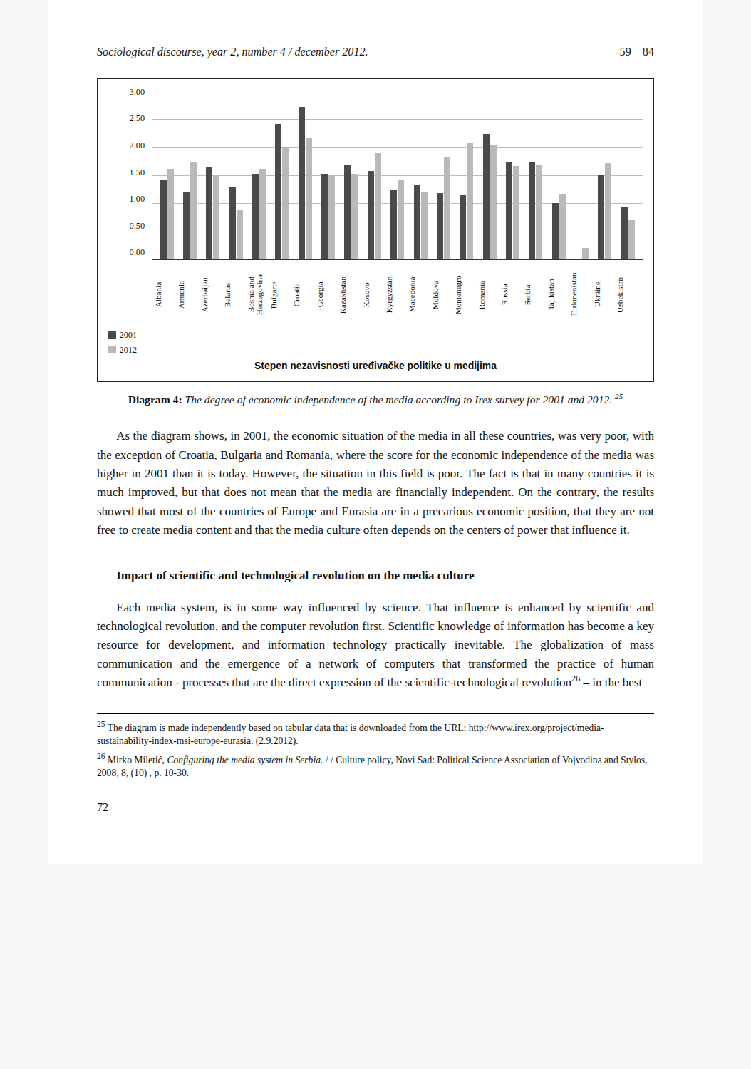Sociological discourse, year 2, number 4 / december 2012. 59 – 84
3.00 2.50 2.00 1.50 1.00 0.50 0.00
Albania Armenia Azerbaijan Belarus Bosnia and Herzegovina Bulgaria Croatia Georgia Kazakhstan Kosovo Kyrgyzstan Macedonia Moldova Montenegro Romania Russia Serbia Tajikistan Turkmenistan Ukraine Uzbekistan
2001
2012
Stepen nezavisnosti uređivačke politike u medijima
Diagram 4: The degree of economic independence of the media according to Irex survey for 2001 and 2012. 25
As the diagram shows, in 2001, the economic situation of the media in all these countries, was very poor, with the exception of Croatia, Bulgaria and Romania, where the score for the economic independence of the media was higher in 2001 than it is today. However, the situation in this field is poor. The fact is that in many countries it is much improved, but that does not mean that the media are financially independent. On the contrary, the results showed that most of the countries of Europe and Eurasia are in a precarious economic position, that they are not free to create media content and that the media culture often depends on the centers of power that influence it.
Impact of scientific and technological revolution on the media culture
Each media system, is in some way influenced by science. That influence is enhanced by scientific and technological revolution, and the computer revolution first. Scientific knowledge of information has become a key resource for development, and information technology practically inevitable. The globalization of mass communication and the emergence of a network of computers that transformed the practice of human communication - processes that are the direct expression of the scientific-technological revolution26 – in the best
25 The diagram is made independently based on tabular data that is downloaded from the URL: http://www.irex.org/project/media-sustainability-index-msi-europe-eurasia. (2.9.2012).
26 Mirko Miletić, Configuring the media system in Serbia. / / Culture policy, Novi Sad: Political Science Association of Vojvodina and Stylos, 2008, 8, (10) , p. 10-30.
72